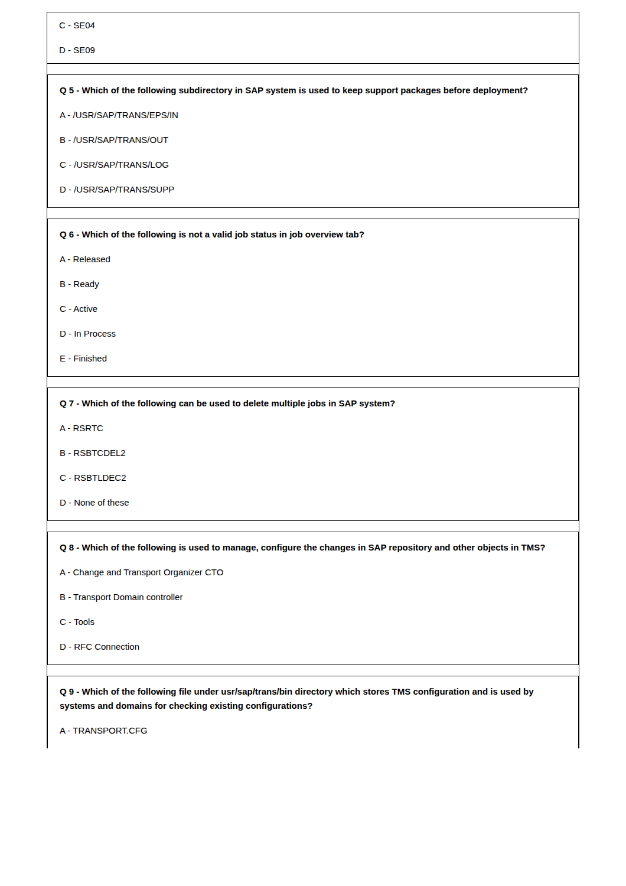C - SE04
D - SE09
Q 5 - Which of the following subdirectory in SAP system is used to keep support packages before deployment?
A - /USR/SAP/TRANS/EPS/IN
B - /USR/SAP/TRANS/OUT
C - /USR/SAP/TRANS/LOG
D - /USR/SAP/TRANS/SUPP
Q 6 - Which of the following is not a valid job status in job overview tab?
A - Released
B - Ready
C - Active
D - In Process
E - Finished
Q 7 - Which of the following can be used to delete multiple jobs in SAP system?
A - RSRTC
B - RSBTCDEL2
C - RSBTLDEC2
D - None of these
Q 8 - Which of the following is used to manage, configure the changes in SAP repository and other objects in TMS?
A - Change and Transport Organizer CTO
B - Transport Domain controller
C - Tools
D - RFC Connection
Q 9 - Which of the following file under usr/sap/trans/bin directory which stores TMS configuration and is used by systems and domains for checking existing configurations?
A - TRANSPORT.CFG